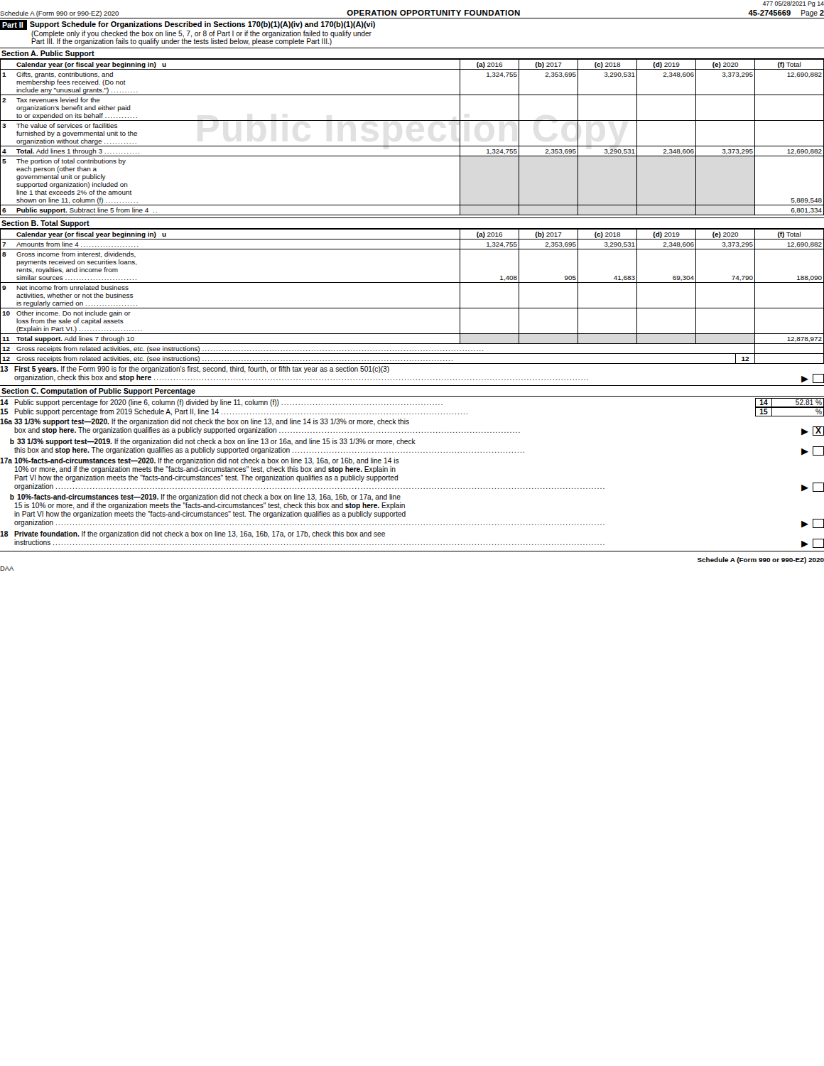477 05/28/2021 Pg 14
Public Inspection Copy
Schedule A (Form 990 or 990-EZ) 2020
OPERATION OPPORTUNITY FOUNDATION
45-2745669 Page 2
Part II
Support Schedule for Organizations Described in Sections 170(b)(1)(A)(iv) and 170(b)(1)(A)(vi)
(Complete only if you checked the box on line 5, 7, or 8 of Part I or if the organization failed to qualify under
Part III. If the organization fails to qualify under the tests listed below, please complete Part III.)
Section A. Public Support
| | Calendar year (or fiscal year beginning in) u | (a) 2016 | (b) 2017 | (c) 2018 | (d) 2019 | (e) 2020 | (f) Total |
| 1 | Gifts, grants, contributions, and membership fees received. (Do not include any "unusual grants.") .......... | 1,324,755 | 2,353,695 | 3,290,531 | 2,348,606 | 3,373,295 | 12,690,882 |
| 2 | Tax revenues levied for the organization's benefit and either paid to or expended on its behalf ............ | | | | | | |
| 3 | The value of services or facilities furnished by a governmental unit to the organization without charge ............ | | | | | | |
| 4 | Total. Add lines 1 through 3 ............. | 1,324,755 | 2,353,695 | 3,290,531 | 2,348,606 | 3,373,295 | 12,690,882 |
| 5 | The portion of total contributions by each person (other than a governmental unit or publicly supported organization) included on line 1 that exceeds 2% of the amount shown on line 11, column (f) ............ | | | | | | 5,889,548 |
| 6 | Public support. Subtract line 5 from line 4 .. | | | | | | 6,801,334 |
Section B. Total Support
| | Calendar year (or fiscal year beginning in) u | (a) 2016 | (b) 2017 | (c) 2018 | (d) 2019 | (e) 2020 | (f) Total |
| 7 | Amounts from line 4 ..................... | 1,324,755 | 2,353,695 | 3,290,531 | 2,348,606 | 3,373,295 | 12,690,882 |
| 8 | Gross income from interest, dividends, payments received on securities loans, rents, royalties, and income from similar sources .......................... | 1,408 | 905 | 41,683 | 69,304 | 74,790 | 188,090 |
| 9 | Net income from unrelated business activities, whether or not the business is regularly carried on ................... | | | | | | |
| 10 | Other income. Do not include gain or loss from the sale of capital assets (Explain in Part VI.) ....................... | | | | | | |
| 11 | Total support. Add lines 7 through 10 | | | | | | 12,878,972 |
| 12 | Gross receipts from related activities, etc. (see instructions) ..................................................................................................... | |
| 12 | Gross receipts from related activities, etc. (see instructions) .......................................................................................... | 12 | |
13
First 5 years. If the Form 990 is for the organization's first, second, third, fourth, or fifth tax year as a section 501(c)(3)
organization, check this box and stop here .........................................................................................................................................................
▶
Section C. Computation of Public Support Percentage
14
Public support percentage for 2020 (line 6, column (f) divided by line 11, column (f)) .........................................................
14
52.81 %
15
Public support percentage from 2019 Schedule A, Part II, line 14 .......................................................................................
15
%
16a
33 1/3% support test—2020. If the organization did not check the box on line 13, and line 14 is 33 1/3% or more, check this
box and stop here. The organization qualifies as a publicly supported organization .....................................................................................
▶
X
b
33 1/3% support test—2019. If the organization did not check a box on line 13 or 16a, and line 15 is 33 1/3% or more, check
this box and stop here. The organization qualifies as a publicly supported organization ..................................................................................
▶
17a
10%-facts-and-circumstances test—2020. If the organization did not check a box on line 13, 16a, or 16b, and line 14 is
10% or more, and if the organization meets the "facts-and-circumstances" test, check this box and stop here. Explain in
Part VI how the organization meets the "facts-and-circumstances" test. The organization qualifies as a publicly supported
organization .................................................................................................................................................................................................
▶
b
10%-facts-and-circumstances test—2019. If the organization did not check a box on line 13, 16a, 16b, or 17a, and line
15 is 10% or more, and if the organization meets the "facts-and-circumstances" test, check this box and stop here. Explain
in Part VI how the organization meets the "facts-and-circumstances" test. The organization qualifies as a publicly supported
organization .................................................................................................................................................................................................
▶
18
Private foundation. If the organization did not check a box on line 13, 16a, 16b, 17a, or 17b, check this box and see
instructions ..................................................................................................................................................................................................
▶
Schedule A (Form 990 or 990-EZ) 2020
DAA